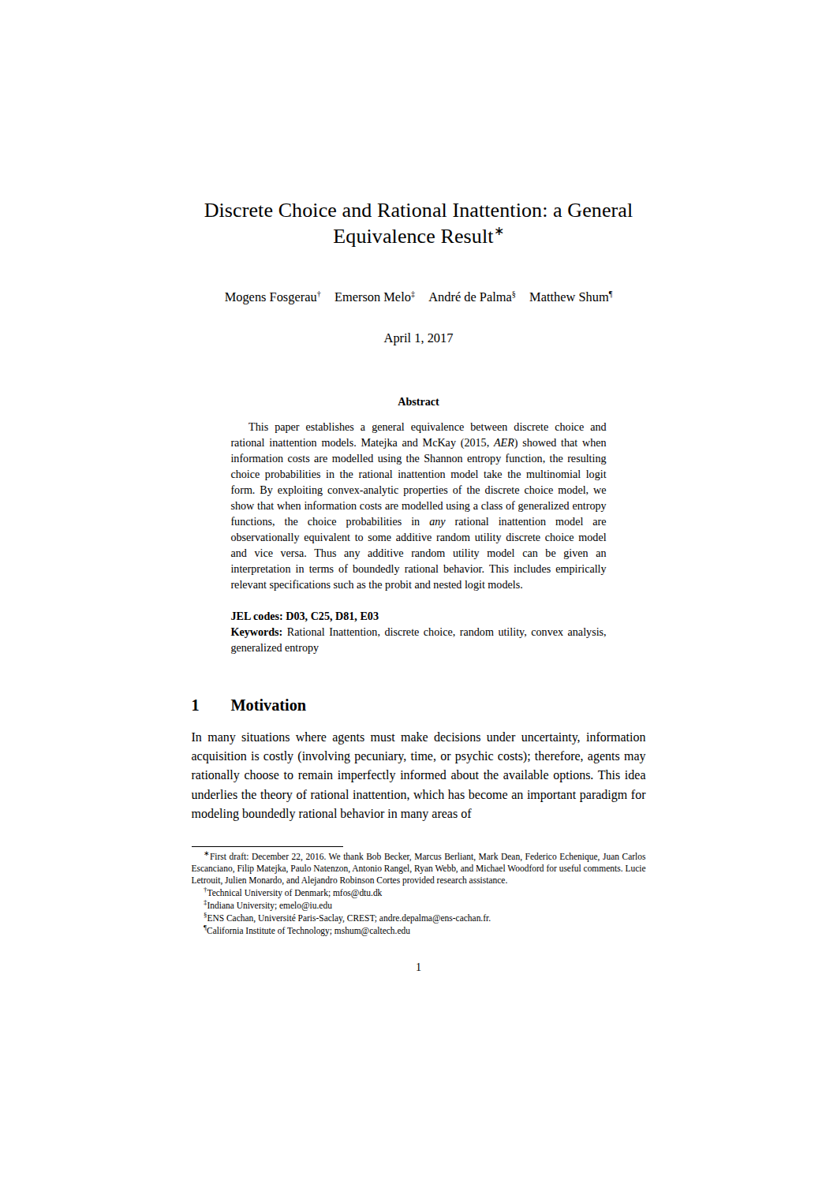Discrete Choice and Rational Inattention: a General
Equivalence Result∗
Mogens Fosgerau† Emerson Melo‡ André de Palma§ Matthew Shum¶
April 1, 2017
Abstract
This paper establishes a general equivalence between discrete choice and rational inattention models. Matejka and McKay (2015, AER) showed that when information costs are modelled using the Shannon entropy function, the resulting choice probabilities in the rational inattention model take the multinomial logit form. By exploiting convex-analytic properties of the discrete choice model, we show that when information costs are modelled using a class of generalized entropy functions, the choice probabilities in any rational inattention model are observationally equivalent to some additive random utility discrete choice model and vice versa. Thus any additive random utility model can be given an interpretation in terms of boundedly rational behavior. This includes empirically relevant specifications such as the probit and nested logit models.
JEL codes: D03, C25, D81, E03
Keywords: Rational Inattention, discrete choice, random utility, convex analysis, generalized entropy
1 Motivation
In many situations where agents must make decisions under uncertainty, information acquisition is costly (involving pecuniary, time, or psychic costs); therefore, agents may rationally choose to remain imperfectly informed about the available options. This idea underlies the theory of rational inattention, which has become an important paradigm for modeling boundedly rational behavior in many areas of
∗First draft: December 22, 2016. We thank Bob Becker, Marcus Berliant, Mark Dean, Federico Echenique, Juan Carlos Escanciano, Filip Matejka, Paulo Natenzon, Antonio Rangel, Ryan Webb, and Michael Woodford for useful comments. Lucie Letrouit, Julien Monardo, and Alejandro Robinson Cortes provided research assistance.
†Technical University of Denmark; mfos@dtu.dk
‡Indiana University; emelo@iu.edu
§ENS Cachan, Université Paris-Saclay, CREST; andre.depalma@ens-cachan.fr.
¶California Institute of Technology; mshum@caltech.edu
1